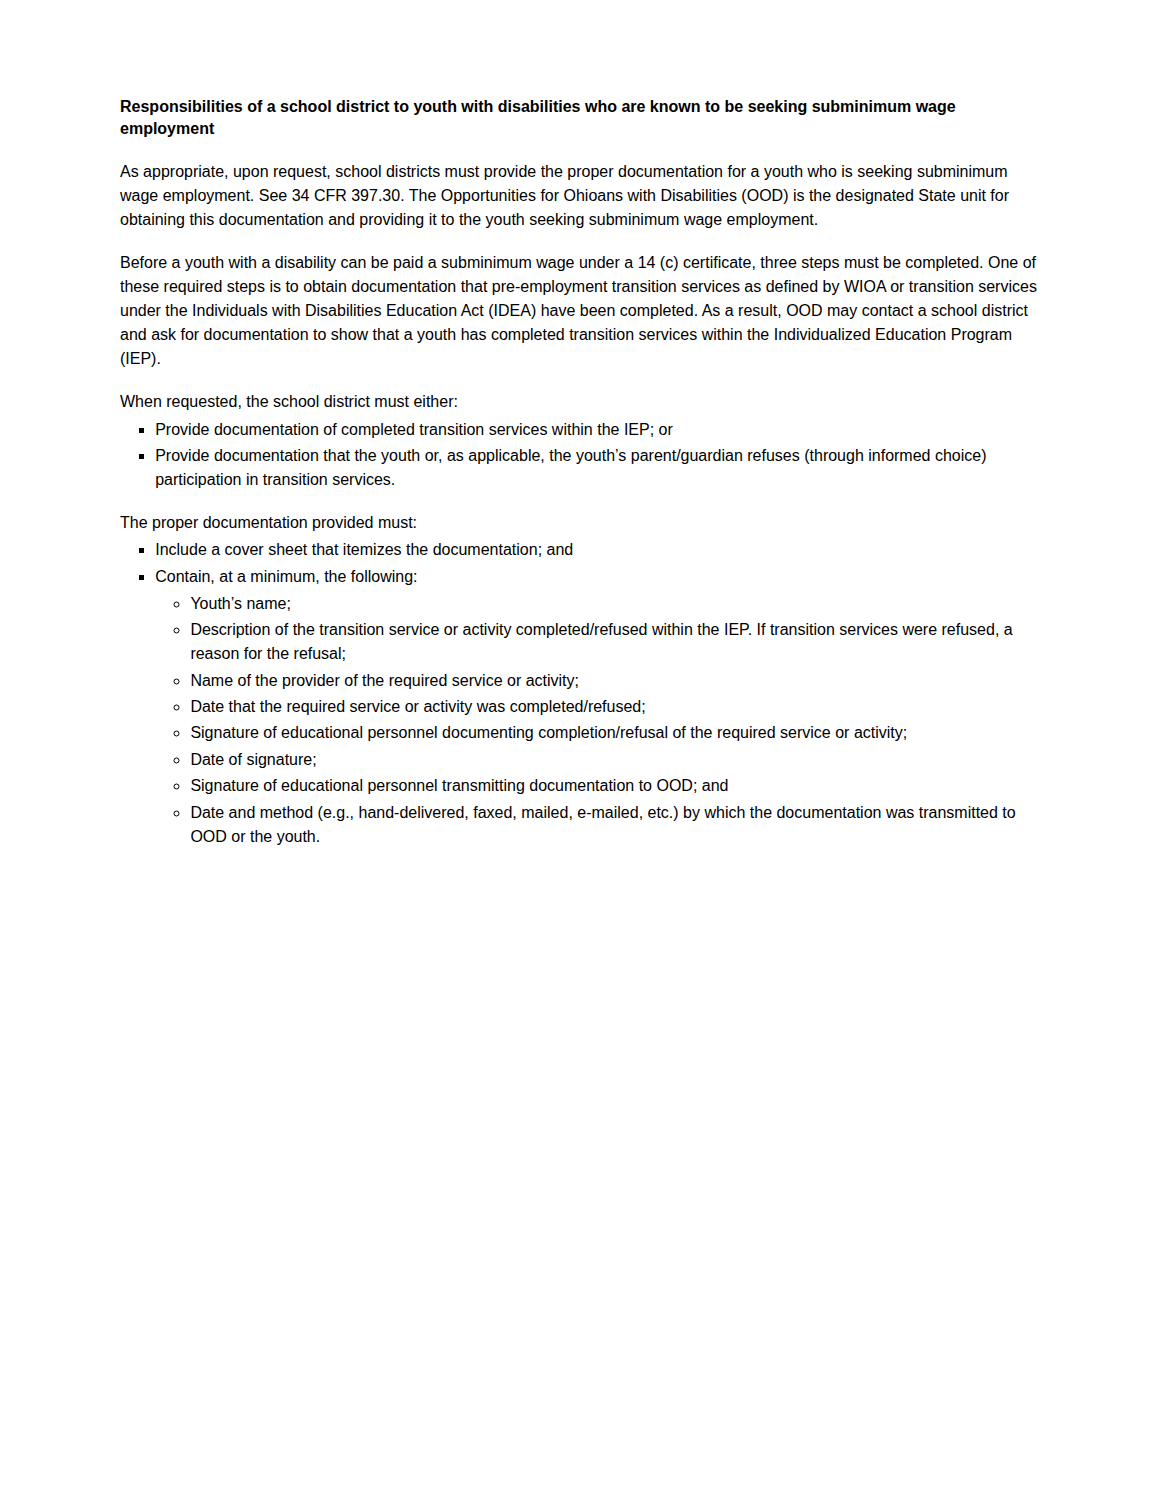Responsibilities of a school district to youth with disabilities who are known to be seeking subminimum wage employment
As appropriate, upon request, school districts must provide the proper documentation for a youth who is seeking subminimum wage employment. See 34 CFR 397.30. The Opportunities for Ohioans with Disabilities (OOD) is the designated State unit for obtaining this documentation and providing it to the youth seeking subminimum wage employment.
Before a youth with a disability can be paid a subminimum wage under a 14 (c) certificate, three steps must be completed. One of these required steps is to obtain documentation that pre-employment transition services as defined by WIOA or transition services under the Individuals with Disabilities Education Act (IDEA) have been completed. As a result, OOD may contact a school district and ask for documentation to show that a youth has completed transition services within the Individualized Education Program (IEP).
When requested, the school district must either:
Provide documentation of completed transition services within the IEP; or
Provide documentation that the youth or, as applicable, the youth’s parent/guardian refuses (through informed choice) participation in transition services.
The proper documentation provided must:
Include a cover sheet that itemizes the documentation; and
Contain, at a minimum, the following:
Youth’s name;
Description of the transition service or activity completed/refused within the IEP. If transition services were refused, a reason for the refusal;
Name of the provider of the required service or activity;
Date that the required service or activity was completed/refused;
Signature of educational personnel documenting completion/refusal of the required service or activity;
Date of signature;
Signature of educational personnel transmitting documentation to OOD; and
Date and method (e.g., hand-delivered, faxed, mailed, e-mailed, etc.) by which the documentation was transmitted to OOD or the youth.